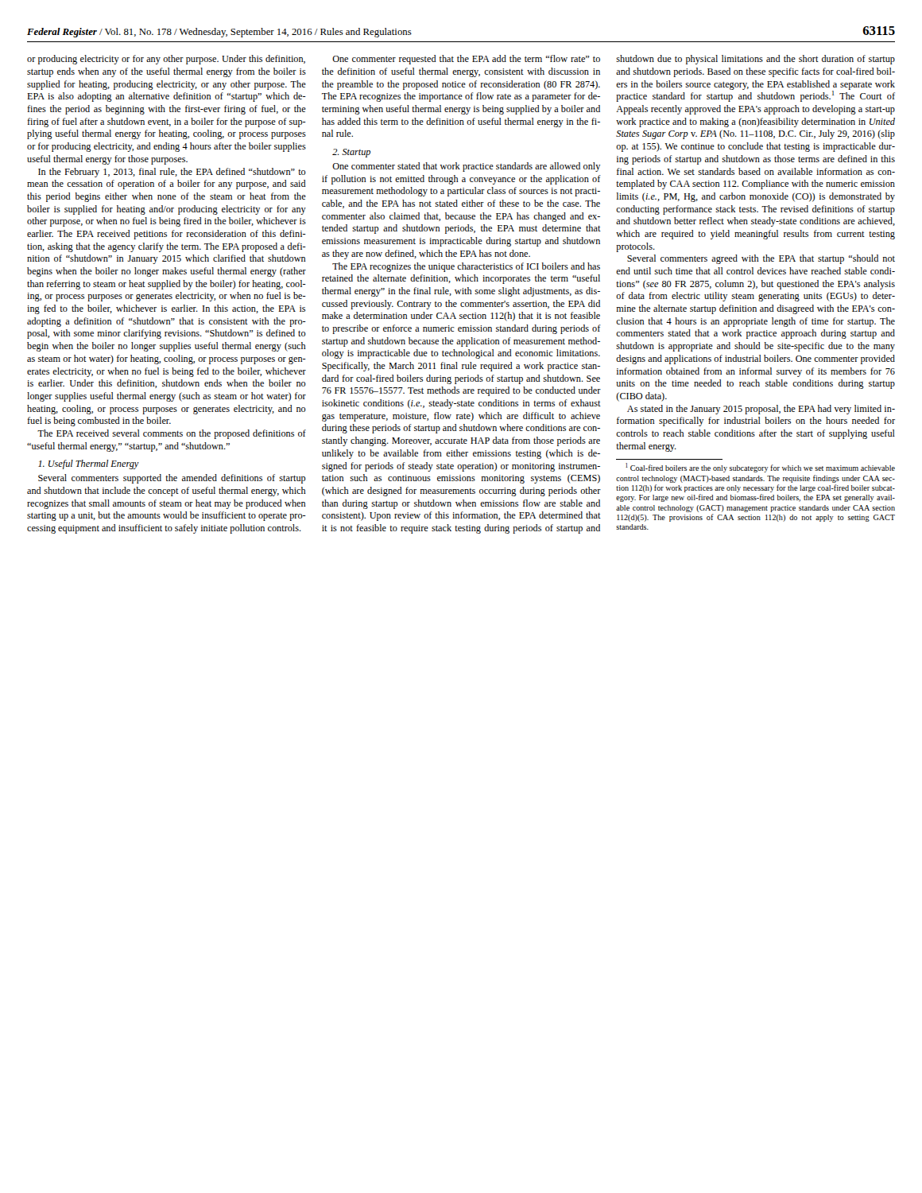Federal Register / Vol. 81, No. 178 / Wednesday, September 14, 2016 / Rules and Regulations
63115
or producing electricity or for any other purpose. Under this definition, startup ends when any of the useful thermal energy from the boiler is supplied for heating, producing electricity, or any other purpose. The EPA is also adopting an alternative definition of “startup” which defines the period as beginning with the first-ever firing of fuel, or the firing of fuel after a shutdown event, in a boiler for the purpose of supplying useful thermal energy for heating, cooling, or process purposes or for producing electricity, and ending 4 hours after the boiler supplies useful thermal energy for those purposes.
In the February 1, 2013, final rule, the EPA defined “shutdown” to mean the cessation of operation of a boiler for any purpose, and said this period begins either when none of the steam or heat from the boiler is supplied for heating and/or producing electricity or for any other purpose, or when no fuel is being fired in the boiler, whichever is earlier. The EPA received petitions for reconsideration of this definition, asking that the agency clarify the term. The EPA proposed a definition of “shutdown” in January 2015 which clarified that shutdown begins when the boiler no longer makes useful thermal energy (rather than referring to steam or heat supplied by the boiler) for heating, cooling, or process purposes or generates electricity, or when no fuel is being fed to the boiler, whichever is earlier. In this action, the EPA is adopting a definition of “shutdown” that is consistent with the proposal, with some minor clarifying revisions. “Shutdown” is defined to begin when the boiler no longer supplies useful thermal energy (such as steam or hot water) for heating, cooling, or process purposes or generates electricity, or when no fuel is being fed to the boiler, whichever is earlier. Under this definition, shutdown ends when the boiler no longer supplies useful thermal energy (such as steam or hot water) for heating, cooling, or process purposes or generates electricity, and no fuel is being combusted in the boiler.
The EPA received several comments on the proposed definitions of “useful thermal energy,” “startup,” and “shutdown.”
1. Useful Thermal Energy
Several commenters supported the amended definitions of startup and shutdown that include the concept of useful thermal energy, which recognizes that small amounts of steam or heat may be produced when starting up a unit, but the amounts would be insufficient to operate processing equipment and insufficient to safely initiate pollution controls.
One commenter requested that the EPA add the term “flow rate” to the definition of useful thermal energy, consistent with discussion in the preamble to the proposed notice of reconsideration (80 FR 2874). The EPA recognizes the importance of flow rate as a parameter for determining when useful thermal energy is being supplied by a boiler and has added this term to the definition of useful thermal energy in the final rule.
2. Startup
One commenter stated that work practice standards are allowed only if pollution is not emitted through a conveyance or the application of measurement methodology to a particular class of sources is not practicable, and the EPA has not stated either of these to be the case. The commenter also claimed that, because the EPA has changed and extended startup and shutdown periods, the EPA must determine that emissions measurement is impracticable during startup and shutdown as they are now defined, which the EPA has not done.
The EPA recognizes the unique characteristics of ICI boilers and has retained the alternate definition, which incorporates the term “useful thermal energy” in the final rule, with some slight adjustments, as discussed previously. Contrary to the commenter's assertion, the EPA did make a determination under CAA section 112(h) that it is not feasible to prescribe or enforce a numeric emission standard during periods of startup and shutdown because the application of measurement methodology is impracticable due to technological and economic limitations. Specifically, the March 2011 final rule required a work practice standard for coal-fired boilers during periods of startup and shutdown. See 76 FR 15576–15577. Test methods are required to be conducted under isokinetic conditions (i.e., steady-state conditions in terms of exhaust gas temperature, moisture, flow rate) which are difficult to achieve during these periods of startup and shutdown where conditions are constantly changing. Moreover, accurate HAP data from those periods are unlikely to be available from either emissions testing (which is designed for periods of steady state operation) or monitoring instrumentation such as continuous emissions monitoring systems (CEMS) (which are designed for measurements occurring during periods other than during startup or shutdown when emissions flow are stable and consistent). Upon review of this information, the EPA determined that it is not feasible to require stack testing during periods of startup and shutdown due to physical limitations and the short duration of startup and shutdown periods. Based on these specific facts for coal-fired boilers in the boilers source category, the EPA established a separate work practice standard for startup and shutdown periods.1 The Court of Appeals recently approved the EPA's approach to developing a start-up work practice and to making a (non)feasibility determination in United States Sugar Corp v. EPA (No. 11–1108, D.C. Cir., July 29, 2016) (slip op. at 155). We continue to conclude that testing is impracticable during periods of startup and shutdown as those terms are defined in this final action. We set standards based on available information as contemplated by CAA section 112. Compliance with the numeric emission limits (i.e., PM, Hg, and carbon monoxide (CO)) is demonstrated by conducting performance stack tests. The revised definitions of startup and shutdown better reflect when steady-state conditions are achieved, which are required to yield meaningful results from current testing protocols.
Several commenters agreed with the EPA that startup “should not end until such time that all control devices have reached stable conditions” (see 80 FR 2875, column 2), but questioned the EPA's analysis of data from electric utility steam generating units (EGUs) to determine the alternate startup definition and disagreed with the EPA's conclusion that 4 hours is an appropriate length of time for startup. The commenters stated that a work practice approach during startup and shutdown is appropriate and should be site-specific due to the many designs and applications of industrial boilers. One commenter provided information obtained from an informal survey of its members for 76 units on the time needed to reach stable conditions during startup (CIBO data).
As stated in the January 2015 proposal, the EPA had very limited information specifically for industrial boilers on the hours needed for controls to reach stable conditions after the start of supplying useful thermal energy.
1 Coal-fired boilers are the only subcategory for which we set maximum achievable control technology (MACT)-based standards. The requisite findings under CAA section 112(h) for work practices are only necessary for the large coal-fired boiler subcategory. For large new oil-fired and biomass-fired boilers, the EPA set generally available control technology (GACT) management practice standards under CAA section 112(d)(5). The provisions of CAA section 112(h) do not apply to setting GACT standards.